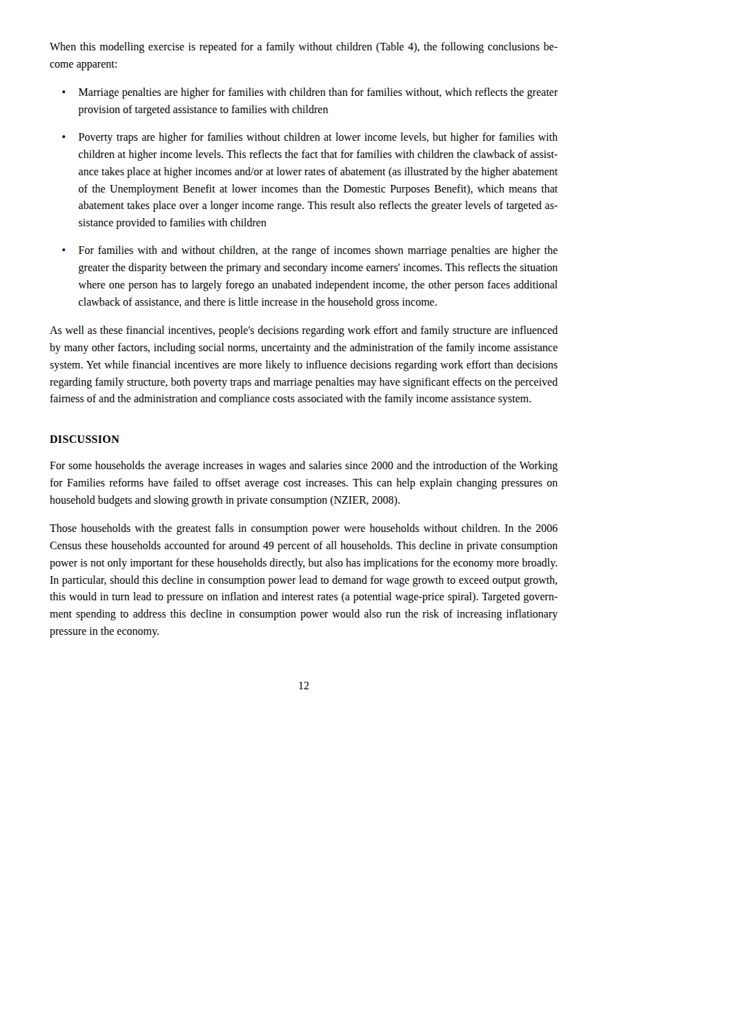When this modelling exercise is repeated for a family without children (Table 4), the following conclusions become apparent:
Marriage penalties are higher for families with children than for families without, which reflects the greater provision of targeted assistance to families with children
Poverty traps are higher for families without children at lower income levels, but higher for families with children at higher income levels. This reflects the fact that for families with children the clawback of assistance takes place at higher incomes and/or at lower rates of abatement (as illustrated by the higher abatement of the Unemployment Benefit at lower incomes than the Domestic Purposes Benefit), which means that abatement takes place over a longer income range. This result also reflects the greater levels of targeted assistance provided to families with children
For families with and without children, at the range of incomes shown marriage penalties are higher the greater the disparity between the primary and secondary income earners' incomes. This reflects the situation where one person has to largely forego an unabated independent income, the other person faces additional clawback of assistance, and there is little increase in the household gross income.
As well as these financial incentives, people's decisions regarding work effort and family structure are influenced by many other factors, including social norms, uncertainty and the administration of the family income assistance system. Yet while financial incentives are more likely to influence decisions regarding work effort than decisions regarding family structure, both poverty traps and marriage penalties may have significant effects on the perceived fairness of and the administration and compliance costs associated with the family income assistance system.
DISCUSSION
For some households the average increases in wages and salaries since 2000 and the introduction of the Working for Families reforms have failed to offset average cost increases. This can help explain changing pressures on household budgets and slowing growth in private consumption (NZIER, 2008).
Those households with the greatest falls in consumption power were households without children. In the 2006 Census these households accounted for around 49 percent of all households. This decline in private consumption power is not only important for these households directly, but also has implications for the economy more broadly. In particular, should this decline in consumption power lead to demand for wage growth to exceed output growth, this would in turn lead to pressure on inflation and interest rates (a potential wage-price spiral). Targeted government spending to address this decline in consumption power would also run the risk of increasing inflationary pressure in the economy.
12